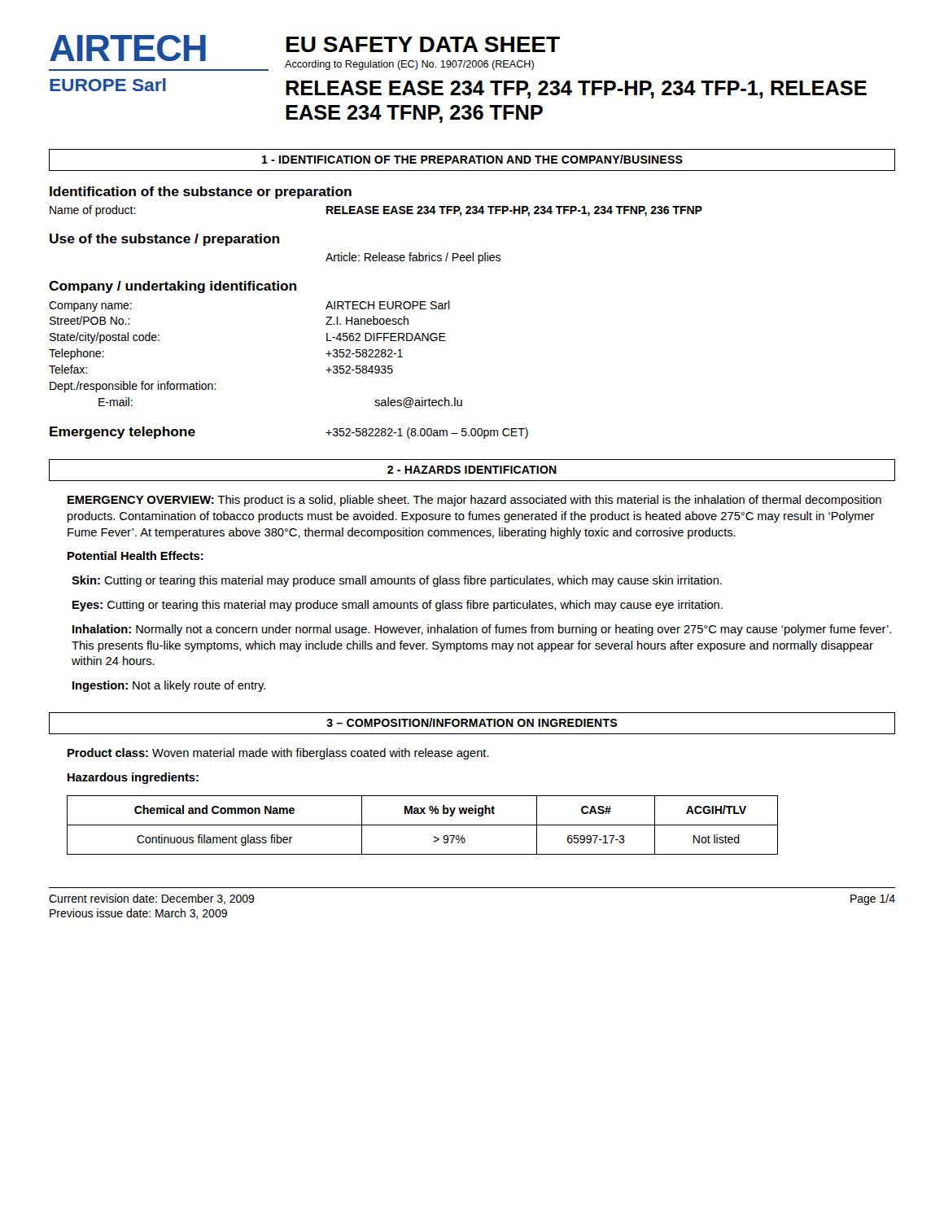AIRTECH
EUROPE Sarl
EU SAFETY DATA SHEET
According to Regulation (EC) No. 1907/2006 (REACH)
RELEASE EASE 234 TFP, 234 TFP-HP, 234 TFP-1, RELEASE EASE 234 TFNP, 236 TFNP
1 - IDENTIFICATION OF THE PREPARATION AND THE COMPANY/BUSINESS
Identification of the substance or preparation
Name of product:
RELEASE EASE 234 TFP, 234 TFP-HP, 234 TFP-1, 234 TFNP, 236 TFNP
Use of the substance / preparation
Article: Release fabrics / Peel plies
Company / undertaking identification
Company name:
AIRTECH EUROPE Sarl
Street/POB No.:
Z.I. Haneboesch
State/city/postal code:
L-4562 DIFFERDANGE
Telephone:
+352-582282-1
Telefax:
+352-584935
Dept./responsible for information:
E-mail:
sales@airtech.lu
Emergency telephone
+352-582282-1 (8.00am – 5.00pm CET)
2 - HAZARDS IDENTIFICATION
EMERGENCY OVERVIEW: This product is a solid, pliable sheet. The major hazard associated with this material is the inhalation of thermal decomposition products. Contamination of tobacco products must be avoided. Exposure to fumes generated if the product is heated above 275°C may result in ‘Polymer Fume Fever’. At temperatures above 380°C, thermal decomposition commences, liberating highly toxic and corrosive products.
Potential Health Effects:
Skin: Cutting or tearing this material may produce small amounts of glass fibre particulates, which may cause skin irritation.
Eyes: Cutting or tearing this material may produce small amounts of glass fibre particulates, which may cause eye irritation.
Inhalation: Normally not a concern under normal usage. However, inhalation of fumes from burning or heating over 275°C may cause ‘polymer fume fever’. This presents flu-like symptoms, which may include chills and fever. Symptoms may not appear for several hours after exposure and normally disappear within 24 hours.
Ingestion: Not a likely route of entry.
3 – COMPOSITION/INFORMATION ON INGREDIENTS
Product class: Woven material made with fiberglass coated with release agent.
Hazardous ingredients:
| Chemical and Common Name | Max % by weight | CAS# | ACGIH/TLV |
| --- | --- | --- | --- |
| Continuous filament glass fiber | > 97% | 65997-17-3 | Not listed |
Current revision date: December 3, 2009
Previous issue date: March 3, 2009
Page 1/4